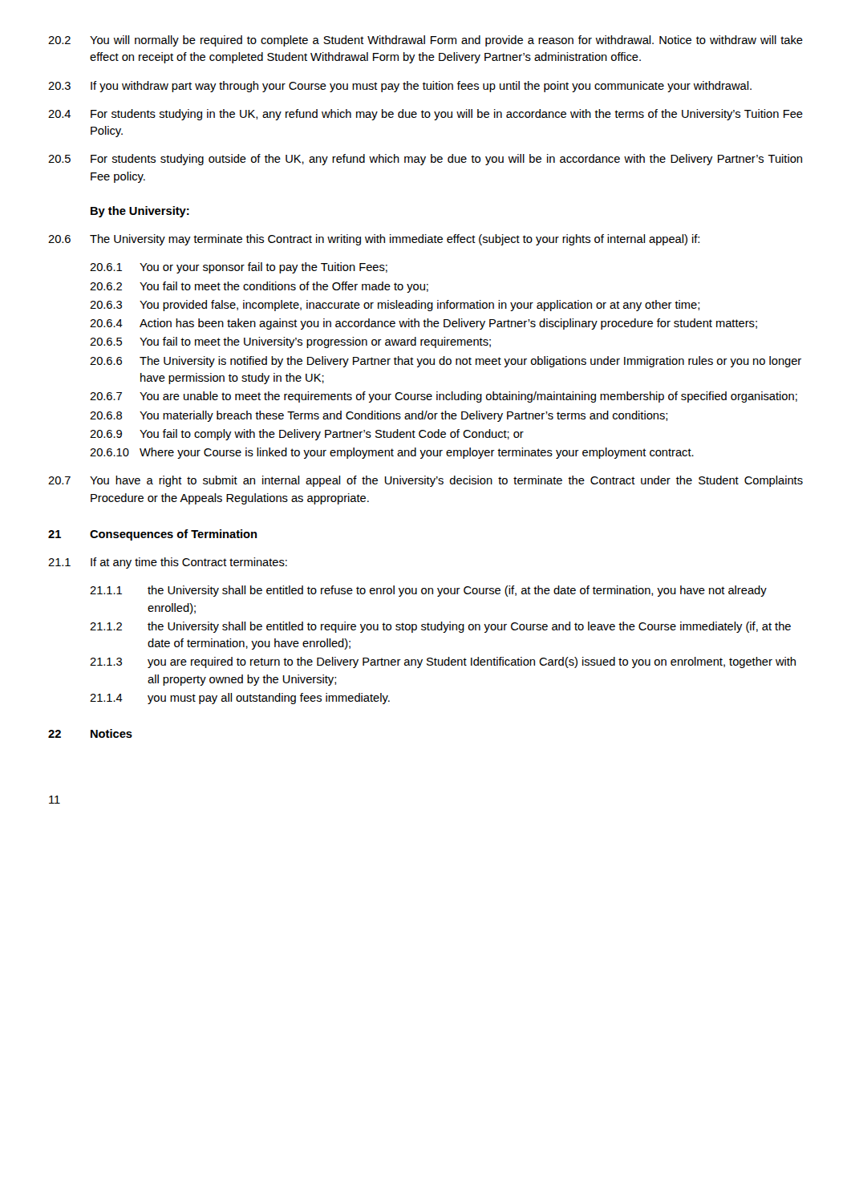20.2
You will normally be required to complete a Student Withdrawal Form and provide a reason for withdrawal. Notice to withdraw will take effect on receipt of the completed Student Withdrawal Form by the Delivery Partner’s administration office.
20.3
If you withdraw part way through your Course you must pay the tuition fees up until the point you communicate your withdrawal.
20.4
For students studying in the UK, any refund which may be due to you will be in accordance with the terms of the University’s Tuition Fee Policy.
20.5
For students studying outside of the UK, any refund which may be due to you will be in accordance with the Delivery Partner’s Tuition Fee policy.
By the University:
20.6
The University may terminate this Contract in writing with immediate effect (subject to your rights of internal appeal) if:
20.6.1 You or your sponsor fail to pay the Tuition Fees;
20.6.2 You fail to meet the conditions of the Offer made to you;
20.6.3 You provided false, incomplete, inaccurate or misleading information in your application or at any other time;
20.6.4 Action has been taken against you in accordance with the Delivery Partner’s disciplinary procedure for student matters;
20.6.5 You fail to meet the University’s progression or award requirements;
20.6.6 The University is notified by the Delivery Partner that you do not meet your obligations under Immigration rules or you no longer have permission to study in the UK;
20.6.7 You are unable to meet the requirements of your Course including obtaining/maintaining membership of specified organisation;
20.6.8 You materially breach these Terms and Conditions and/or the Delivery Partner’s terms and conditions;
20.6.9 You fail to comply with the Delivery Partner’s Student Code of Conduct; or
20.6.10 Where your Course is linked to your employment and your employer terminates your employment contract.
20.7
You have a right to submit an internal appeal of the University’s decision to terminate the Contract under the Student Complaints Procedure or the Appeals Regulations as appropriate.
21
Consequences of Termination
21.1
If at any time this Contract terminates:
21.1.1 the University shall be entitled to refuse to enrol you on your Course (if, at the date of termination, you have not already enrolled);
21.1.2 the University shall be entitled to require you to stop studying on your Course and to leave the Course immediately (if, at the date of termination, you have enrolled);
21.1.3 you are required to return to the Delivery Partner any Student Identification Card(s) issued to you on enrolment, together with all property owned by the University;
21.1.4 you must pay all outstanding fees immediately.
22
Notices
11